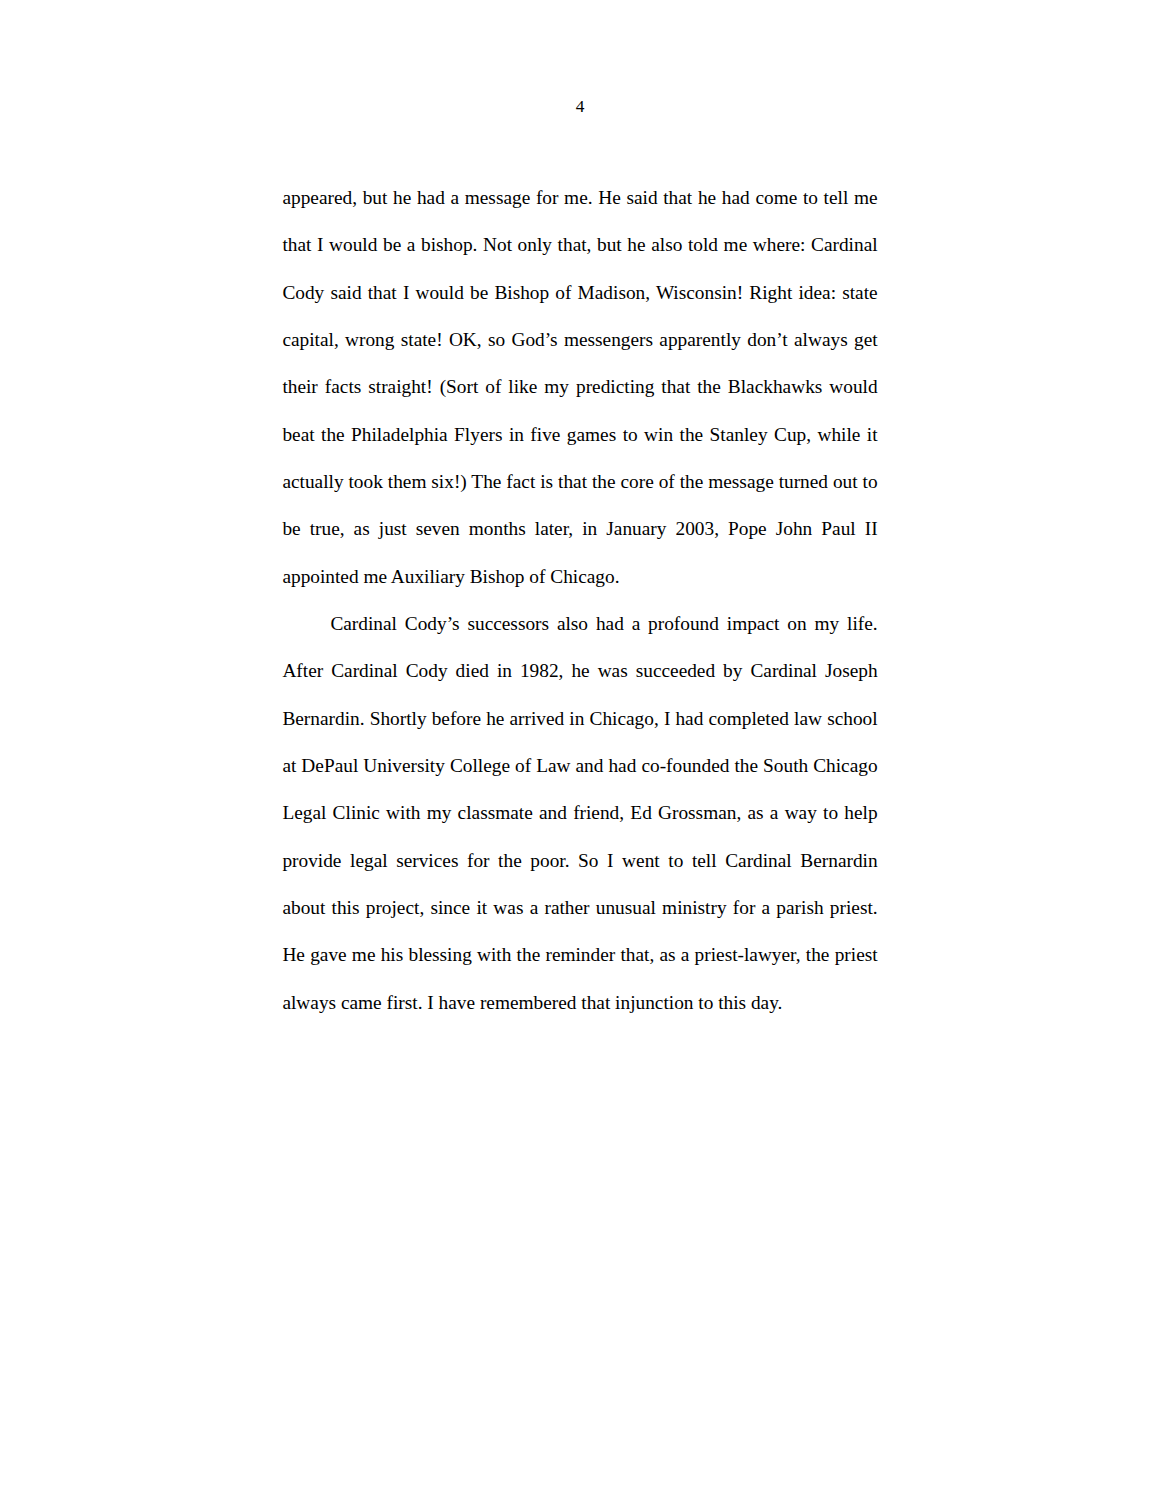4
appeared, but he had a message for me. He said that he had come to tell me that I would be a bishop. Not only that, but he also told me where: Cardinal Cody said that I would be Bishop of Madison, Wisconsin! Right idea: state capital, wrong state! OK, so God’s messengers apparently don’t always get their facts straight! (Sort of like my predicting that the Blackhawks would beat the Philadelphia Flyers in five games to win the Stanley Cup, while it actually took them six!) The fact is that the core of the message turned out to be true, as just seven months later, in January 2003, Pope John Paul II appointed me Auxiliary Bishop of Chicago.
Cardinal Cody’s successors also had a profound impact on my life. After Cardinal Cody died in 1982, he was succeeded by Cardinal Joseph Bernardin. Shortly before he arrived in Chicago, I had completed law school at DePaul University College of Law and had co-founded the South Chicago Legal Clinic with my classmate and friend, Ed Grossman, as a way to help provide legal services for the poor. So I went to tell Cardinal Bernardin about this project, since it was a rather unusual ministry for a parish priest. He gave me his blessing with the reminder that, as a priest-lawyer, the priest always came first. I have remembered that injunction to this day.